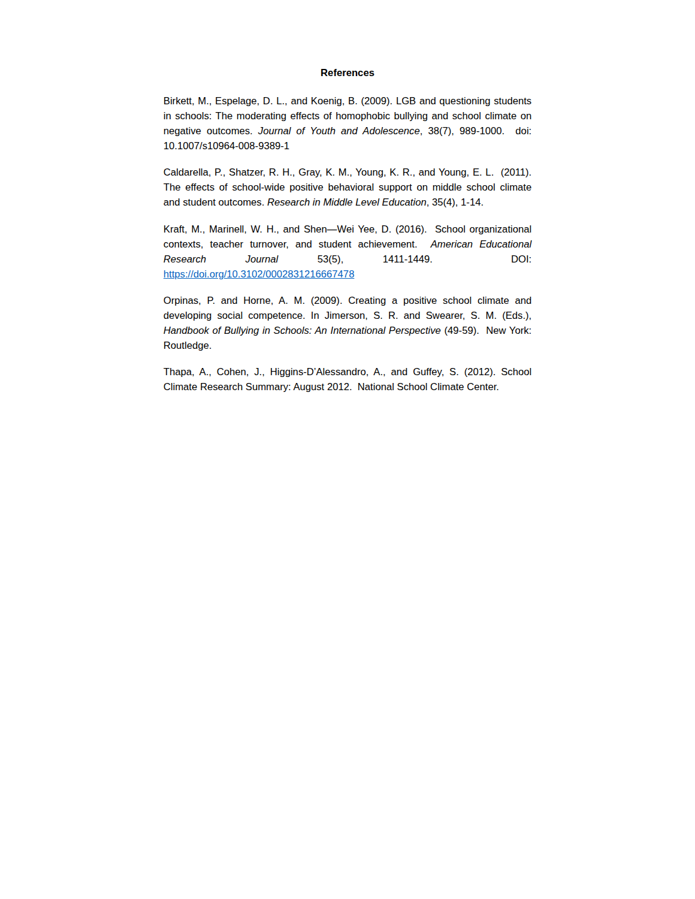References
Birkett, M., Espelage, D. L., and Koenig, B. (2009). LGB and questioning students in schools: The moderating effects of homophobic bullying and school climate on negative outcomes. Journal of Youth and Adolescence, 38(7), 989-1000. doi: 10.1007/s10964-008-9389-1
Caldarella, P., Shatzer, R. H., Gray, K. M., Young, K. R., and Young, E. L. (2011). The effects of school-wide positive behavioral support on middle school climate and student outcomes. Research in Middle Level Education, 35(4), 1-14.
Kraft, M., Marinell, W. H., and Shen—Wei Yee, D. (2016). School organizational contexts, teacher turnover, and student achievement. American Educational Research Journal 53(5), 1411-1449. DOI: https://doi.org/10.3102/0002831216667478
Orpinas, P. and Horne, A. M. (2009). Creating a positive school climate and developing social competence. In Jimerson, S. R. and Swearer, S. M. (Eds.), Handbook of Bullying in Schools: An International Perspective (49-59). New York: Routledge.
Thapa, A., Cohen, J., Higgins-D’Alessandro, A., and Guffey, S. (2012). School Climate Research Summary: August 2012. National School Climate Center.